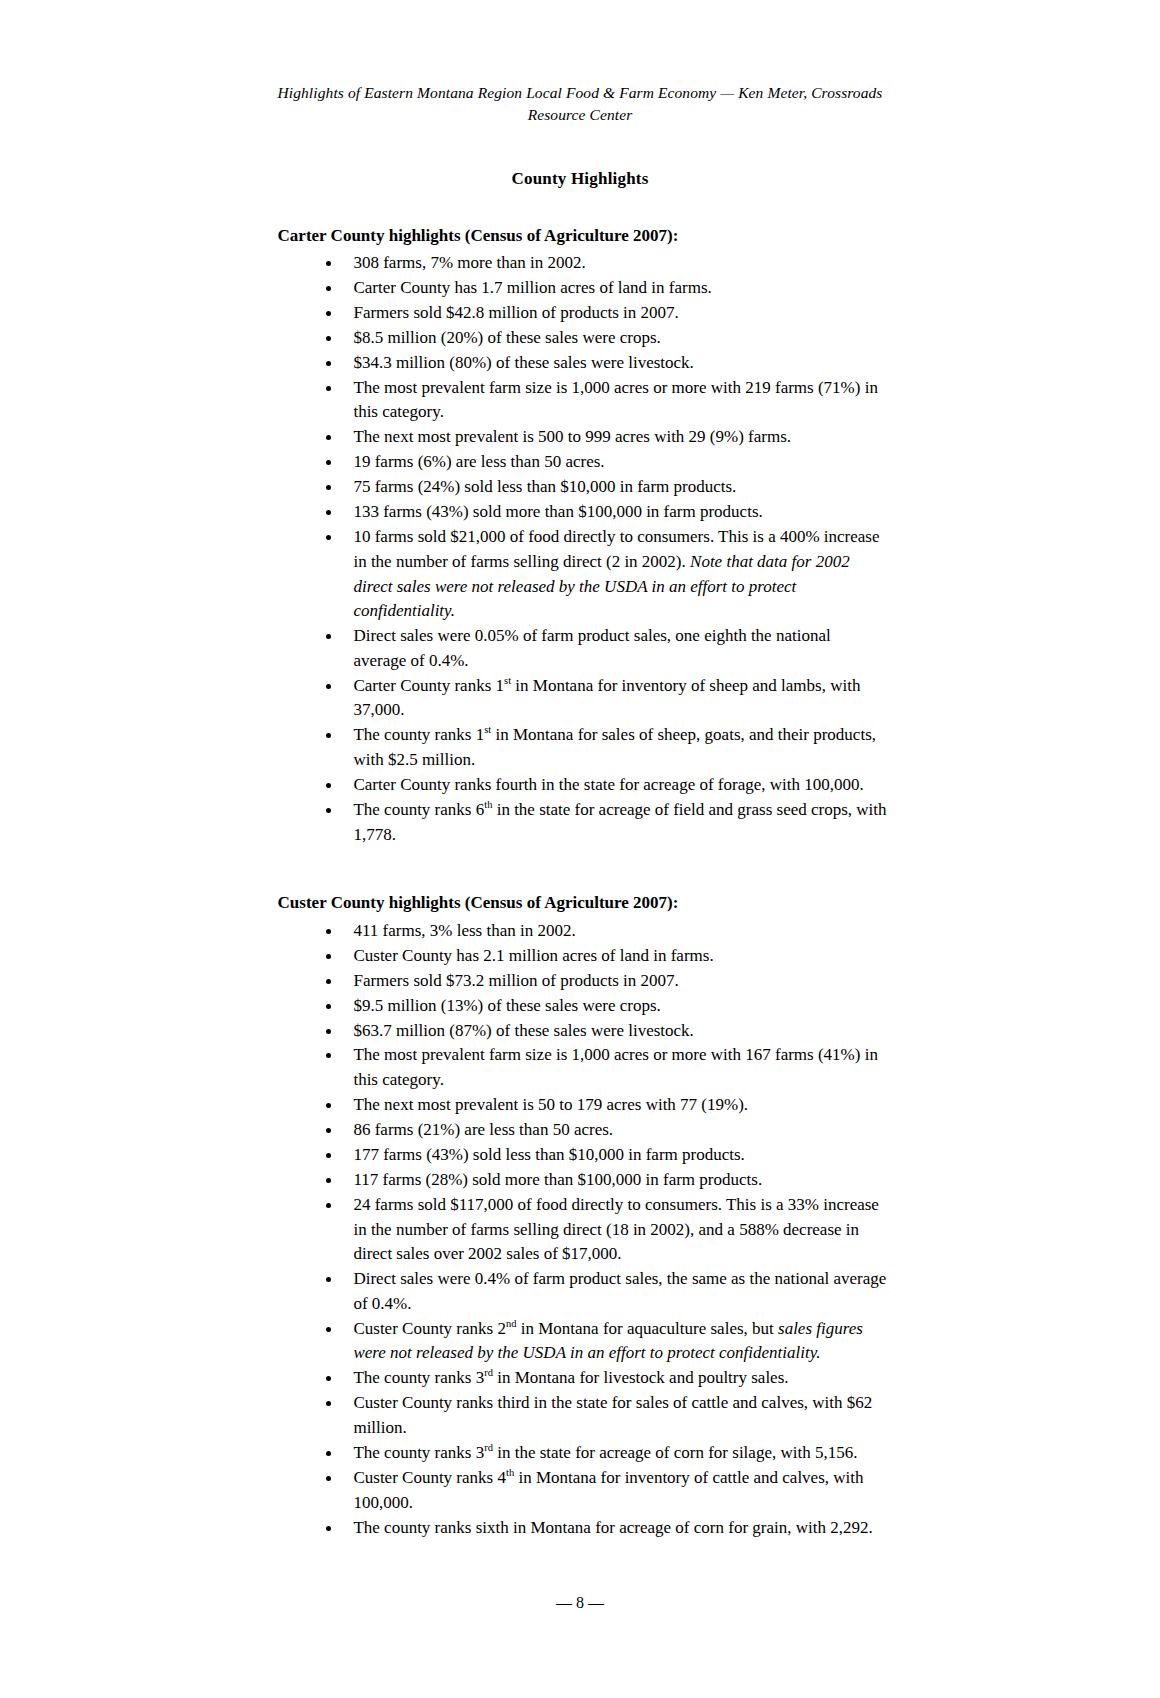Highlights of Eastern Montana Region Local Food & Farm Economy — Ken Meter, Crossroads Resource Center
County Highlights
Carter County highlights (Census of Agriculture 2007):
308 farms, 7% more than in 2002.
Carter County has 1.7 million acres of land in farms.
Farmers sold $42.8 million of products in 2007.
$8.5 million (20%) of these sales were crops.
$34.3 million (80%) of these sales were livestock.
The most prevalent farm size is 1,000 acres or more with 219 farms (71%) in this category.
The next most prevalent is 500 to 999 acres with 29 (9%) farms.
19 farms (6%) are less than 50 acres.
75 farms (24%) sold less than $10,000 in farm products.
133 farms (43%) sold more than $100,000 in farm products.
10 farms sold $21,000 of food directly to consumers. This is a 400% increase in the number of farms selling direct (2 in 2002). Note that data for 2002 direct sales were not released by the USDA in an effort to protect confidentiality.
Direct sales were 0.05% of farm product sales, one eighth the national average of 0.4%.
Carter County ranks 1st in Montana for inventory of sheep and lambs, with 37,000.
The county ranks 1st in Montana for sales of sheep, goats, and their products, with $2.5 million.
Carter County ranks fourth in the state for acreage of forage, with 100,000.
The county ranks 6th in the state for acreage of field and grass seed crops, with 1,778.
Custer County highlights (Census of Agriculture 2007):
411 farms, 3% less than in 2002.
Custer County has 2.1 million acres of land in farms.
Farmers sold $73.2 million of products in 2007.
$9.5 million (13%) of these sales were crops.
$63.7 million (87%) of these sales were livestock.
The most prevalent farm size is 1,000 acres or more with 167 farms (41%) in this category.
The next most prevalent is 50 to 179 acres with 77 (19%).
86 farms (21%) are less than 50 acres.
177 farms (43%) sold less than $10,000 in farm products.
117 farms (28%) sold more than $100,000 in farm products.
24 farms sold $117,000 of food directly to consumers. This is a 33% increase in the number of farms selling direct (18 in 2002), and a 588% decrease in direct sales over 2002 sales of $17,000.
Direct sales were 0.4% of farm product sales, the same as the national average of 0.4%.
Custer County ranks 2nd in Montana for aquaculture sales, but sales figures were not released by the USDA in an effort to protect confidentiality.
The county ranks 3rd in Montana for livestock and poultry sales.
Custer County ranks third in the state for sales of cattle and calves, with $62 million.
The county ranks 3rd in the state for acreage of corn for silage, with 5,156.
Custer County ranks 4th in Montana for inventory of cattle and calves, with 100,000.
The county ranks sixth in Montana for acreage of corn for grain, with 2,292.
— 8 —